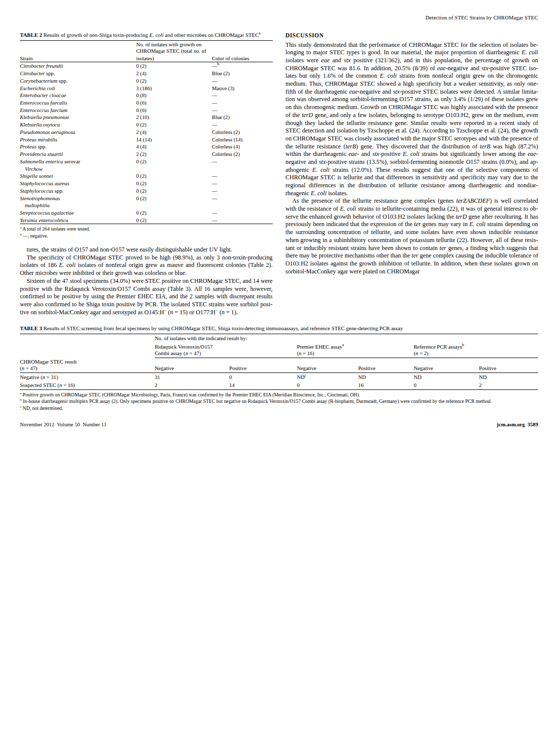Detection of STEC Strains by CHROMagar STEC
TABLE 2 Results of growth of non-Shiga toxin-producing E. coli and other microbes on CHROMagar STECa
| | No. of isolates with growth on CHROMagar STEC (total no. of | |
| --- | --- | --- |
| Strain | isolates) | Color of colonies |
| Citrobacter freundii | 0 (2) | — b |
| Citrobacter spp. | 2 (4) | Blue (2) |
| Corynebacterium spp. | 0 (2) | — |
| Escherichia coli | 3 (186) | Mauve (3) |
| Enterobacter cloacae | 0 (8) | — |
| Enterococcus faecalis | 0 (6) | — |
| Enterococcus faecium | 0 (6) | — |
| Klebsiella pneumoniae | 2 (10) | Blue (2) |
| Klebsiella oxytoca | 0 (2) | — |
| Pseudomonas aeruginosa | 2 (4) | Colorless (2) |
| Proteus mirabilis | 14 (14) | Colorless (14) |
| Proteus spp. | 4 (4) | Colorless (4) |
| Providencia stuartii | 2 (2) | Colorless (2) |
| Salmonella enterica serovar | 0 (2) | — |
| Virchow | | |
| Shigella sonnei | 0 (2) | — |
| Staphylococcus aureus | 0 (2) | — |
| Staphylococcus spp. | 0 (2) | — |
| Stenotrophomonas | 0 (2) | — |
| maltophilia | | |
| Streptococcus agalactiae | 0 (2) | — |
| Yersinia enterocolitica | 0 (2) | — |
a A total of 264 isolates were tested.
b —, negative.
tures, the strains of O157 and non-O157 were easily distinguishable under UV light.
The specificity of CHROMagar STEC proved to be high (98.9%), as only 3 non-toxin-producing isolates of 186 E. coli isolates of nonfecal origin grew as mauve and fluorescent colonies (Table 2). Other microbes were inhibited or their growth was colorless or blue.
Sixteen of the 47 stool specimens (34.0%) were STEC positive on CHROMagar STEC, and 14 were positive with the Ridaquick Verotoxin/O157 Combi assay (Table 3). All 16 samples were, however, confirmed to be positive by using the Premier EHEC EIA, and the 2 samples with discrepant results were also confirmed to be Shiga toxin positive by PCR. The isolated STEC strains were sorbitol positive on sorbitol-MacConkey agar and serotyped as O145:H− (n = 15) or O177:H− (n = 1).
Discussion
This study demonstrated that the performance of CHROMagar STEC for the selection of isolates belonging to major STEC types is good. In our material, the major proportion of diarrheagenic E. coli isolates were eae and stx positive (321/362), and in this population, the percentage of growth on CHROMagar STEC was 81.6. In addition, 20.5% (8/39) of eae-negative and stx-positive STEC isolates but only 1.6% of the common E. coli strains from nonfecal origin grew on the chromogenic medium. Thus, CHROMagar STEC showed a high specificity but a weaker sensitivity, as only one-fifth of the diarrheagenic eae-negative and stx-positive STEC isolates were detected. A similar limitation was observed among sorbitol-fermenting O157 strains, as only 3.4% (1/29) of these isolates grew on this chromogenic medium. Growth on CHROMagar STEC was highly associated with the presence of the terD gene, and only a few isolates, belonging to serotype O103:H2, grew on the medium, even though they lacked the tellurite resistance gene. Similar results were reported in a recent study of STEC detection and isolation by Tzschoppe et al. (24). According to Tzschoppe et al. (24), the growth on CHROMagar STEC was closely associated with the major STEC serotypes and with the presence of the tellurite resistance (terB) gene. They discovered that the distribution of terB was high (87.2%) within the diarrheagenic eae- and stx-positive E. coli strains but significantly lower among the eae-negative and stx-positive strains (13.5%), sorbitol-fermenting nonmotile O157 strains (0.0%), and apathogenic E. coli strains (12.0%). These results suggest that one of the selective components of CHROMagar STEC is tellurite and that differences in sensitivity and specificity may vary due to the regional differences in the distribution of tellurite resistance among diarrheagenic and nondiarrheagenic E. coli isolates.
As the presence of the tellurite resistance gene complex (genes terZABCDEF) is well correlated with the resistance of E. coli strains to tellurite-containing media (22), it was of general interest to observe the enhanced growth behavior of O103:H2 isolates lacking the terD gene after reculturing. It has previously been indicated that the expression of the ter genes may vary in E. coli strains depending on the surrounding concentration of tellurite, and some isolates have even shown inducible resistance when growing in a subinhibitory concentration of potassium tellurite (22). However, all of these resistant or inducibly resistant strains have been shown to contain ter genes, a finding which suggests that there may be protective mechanisms other than the ter gene complex causing the inducible tolerance of O103:H2 isolates against the growth inhibition of tellurite. In addition, when these isolates grown on sorbitol-MacConkey agar were plated on CHROMagar
TABLE 3 Results of STEC screening from fecal specimens by using CHROMagar STEC, Shiga toxin-detecting immunoassays, and reference STEC gene-detecting PCR assay
| | No. of isolates with the indicated result by: |
| --- | --- |
| | Ridaquick Verotoxin/O157 Combi assay ( n = 47) | Premier EHEC assay a ( n = 16) | Reference PCR assays b ( n = 2) |
| CHROMagar STEC result ( n = 47) | Negative | Positive | Negative | Positive | Negative | Positive |
| Negative ( n = 31) | 31 | 0 | ND c | ND | ND | ND |
| Suspected STEC ( n = 16) | 2 | 14 | 0 | 16 | 0 | 2 |
a Positive growth on CHROMagar STEC (CHROMagar Microbiology, Paris, France) was confirmed by the Premier EHEC EIA (Meridian Bioscience, Inc., Cincinnati, OH).
b In-house diarrheagenic multiplex PCR assay (2). Only specimens positive on CHROMagar STEC but negative on Ridaquick Verotoxin/O157 Combi assay (R-biopharm, Darmstadt, Germany) were confirmed by the reference PCR method.
c ND, not determined.
November 2012 Volume 50 Number 11
jcm.asm.org 3589